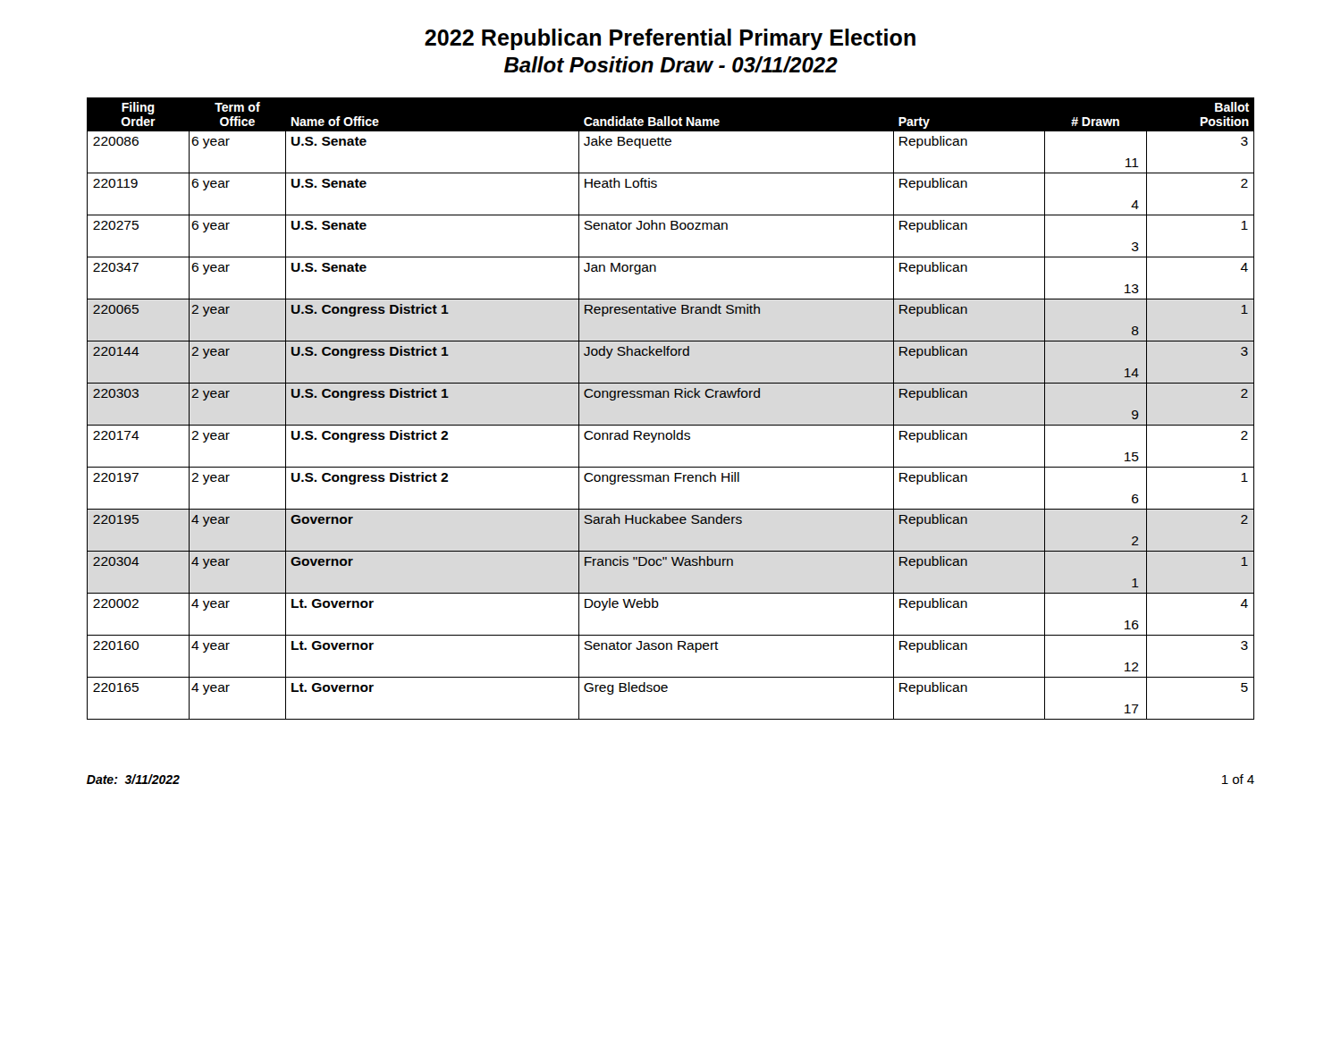2022 Republican Preferential Primary Election
Ballot Position Draw - 03/11/2022
| Filing Order | Term of Office | Name of Office | Candidate Ballot Name | Party | # Drawn | Ballot Position |
| --- | --- | --- | --- | --- | --- | --- |
| 220086 | 6 year | U.S. Senate | Jake Bequette | Republican | 11 | 3 |
| 220119 | 6 year | U.S. Senate | Heath Loftis | Republican | 4 | 2 |
| 220275 | 6 year | U.S. Senate | Senator John Boozman | Republican | 3 | 1 |
| 220347 | 6 year | U.S. Senate | Jan Morgan | Republican | 13 | 4 |
| 220065 | 2 year | U.S. Congress District 1 | Representative Brandt Smith | Republican | 8 | 1 |
| 220144 | 2 year | U.S. Congress District 1 | Jody Shackelford | Republican | 14 | 3 |
| 220303 | 2 year | U.S. Congress District 1 | Congressman Rick Crawford | Republican | 9 | 2 |
| 220174 | 2 year | U.S. Congress District 2 | Conrad Reynolds | Republican | 15 | 2 |
| 220197 | 2 year | U.S. Congress District 2 | Congressman French Hill | Republican | 6 | 1 |
| 220195 | 4 year | Governor | Sarah Huckabee Sanders | Republican | 2 | 2 |
| 220304 | 4 year | Governor | Francis "Doc" Washburn | Republican | 1 | 1 |
| 220002 | 4 year | Lt. Governor | Doyle Webb | Republican | 16 | 4 |
| 220160 | 4 year | Lt. Governor | Senator Jason Rapert | Republican | 12 | 3 |
| 220165 | 4 year | Lt. Governor | Greg Bledsoe | Republican | 17 | 5 |
Date: 3/11/2022 1 of 4